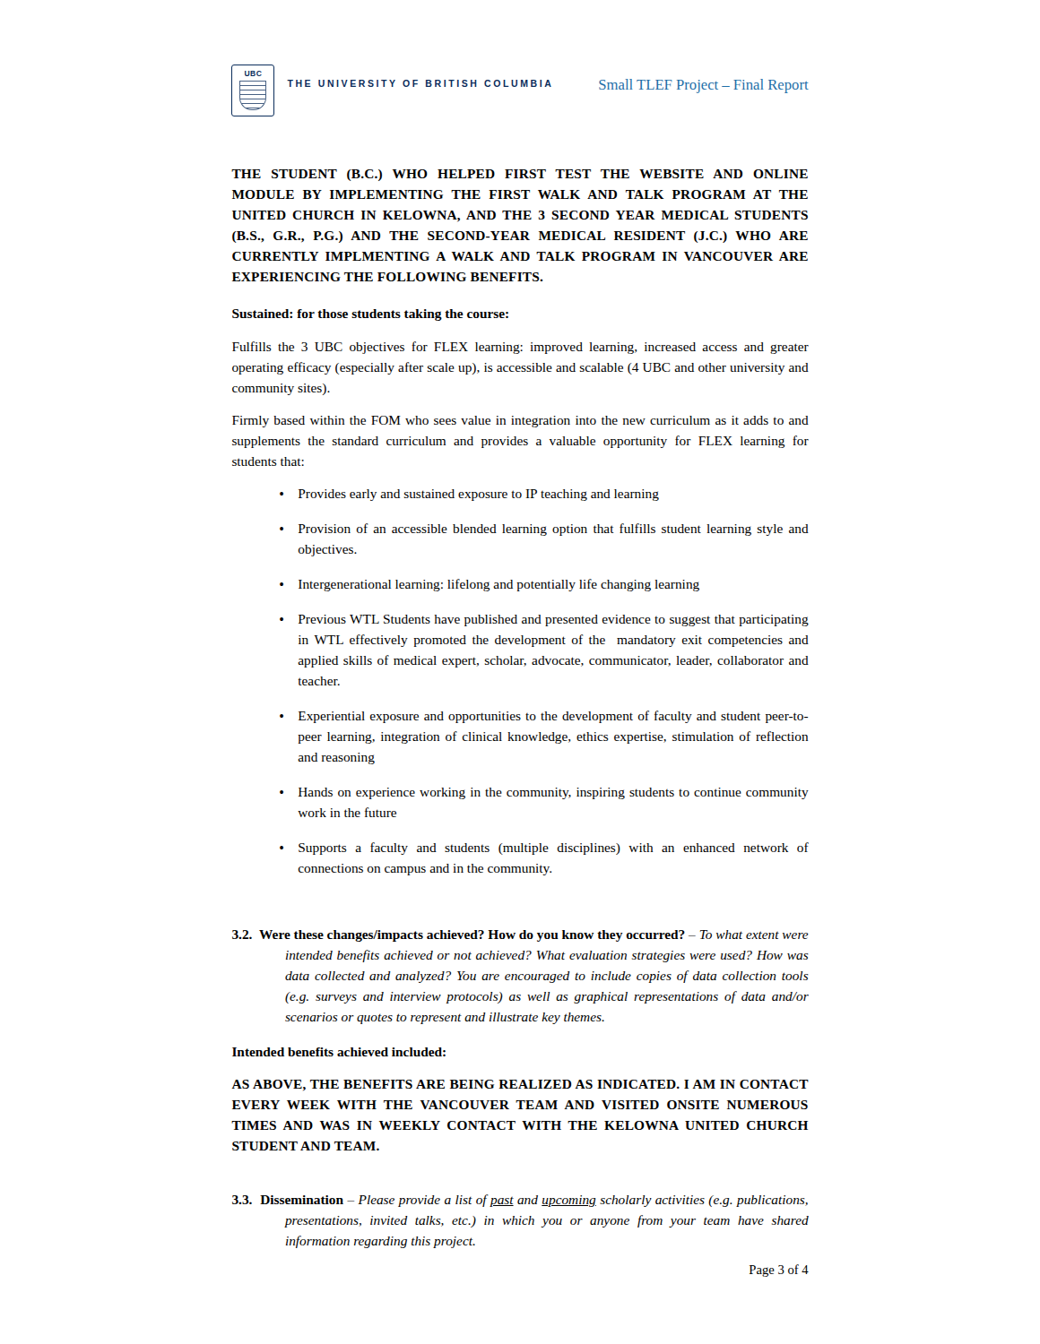THE UNIVERSITY OF BRITISH COLUMBIA
Small TLEF Project – Final Report
THE STUDENT (B.C.) WHO HELPED FIRST TEST THE WEBSITE AND ONLINE MODULE BY IMPLEMENTING THE FIRST WALK AND TALK PROGRAM AT THE UNITED CHURCH IN KELOWNA, AND THE 3 SECOND YEAR MEDICAL STUDENTS (B.S., G.R., P.G.) AND THE SECOND-YEAR MEDICAL RESIDENT (J.C.) WHO ARE CURRENTLY IMPLMENTING A WALK AND TALK PROGRAM IN VANCOUVER ARE EXPERIENCING THE FOLLOWING BENEFITS.
Sustained: for those students taking the course:
Fulfills the 3 UBC objectives for FLEX learning: improved learning, increased access and greater operating efficacy (especially after scale up), is accessible and scalable (4 UBC and other university and community sites).
Firmly based within the FOM who sees value in integration into the new curriculum as it adds to and supplements the standard curriculum and provides a valuable opportunity for FLEX learning for students that:
Provides early and sustained exposure to IP teaching and learning
Provision of an accessible blended learning option that fulfills student learning style and objectives.
Intergenerational learning: lifelong and potentially life changing learning
Previous WTL Students have published and presented evidence to suggest that participating in WTL effectively promoted the development of the mandatory exit competencies and applied skills of medical expert, scholar, advocate, communicator, leader, collaborator and teacher.
Experiential exposure and opportunities to the development of faculty and student peer-to-peer learning, integration of clinical knowledge, ethics expertise, stimulation of reflection and reasoning
Hands on experience working in the community, inspiring students to continue community work in the future
Supports a faculty and students (multiple disciplines) with an enhanced network of connections on campus and in the community.
3.2. Were these changes/impacts achieved? How do you know they occurred? – To what extent were intended benefits achieved or not achieved? What evaluation strategies were used? How was data collected and analyzed? You are encouraged to include copies of data collection tools (e.g. surveys and interview protocols) as well as graphical representations of data and/or scenarios or quotes to represent and illustrate key themes.
Intended benefits achieved included:
AS ABOVE, THE BENEFITS ARE BEING REALIZED AS INDICATED. I AM IN CONTACT EVERY WEEK WITH THE VANCOUVER TEAM AND VISITED ONSITE NUMEROUS TIMES AND WAS IN WEEKLY CONTACT WITH THE KELOWNA UNITED CHURCH STUDENT AND TEAM.
3.3. Dissemination – Please provide a list of past and upcoming scholarly activities (e.g. publications, presentations, invited talks, etc.) in which you or anyone from your team have shared information regarding this project.
Page 3 of 4